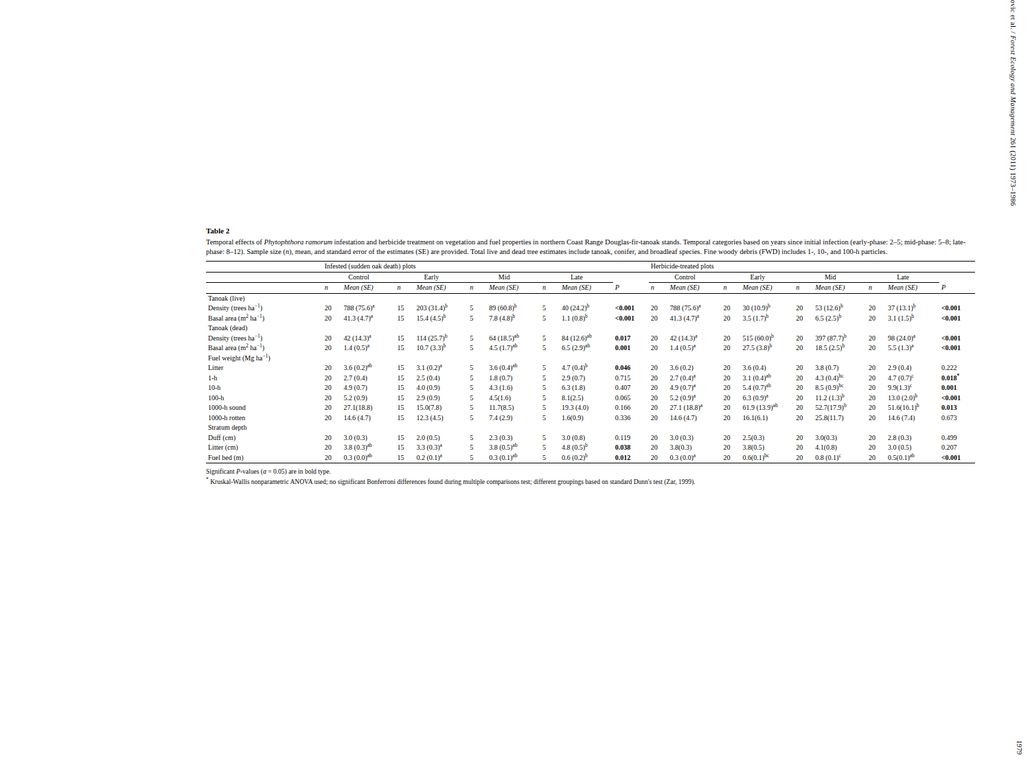Y.S. Valachovic et al. / Forest Ecology and Management 261 (2011) 1973–1986
1979
Table 2
Temporal effects of Phytophthora ramorum infestation and herbicide treatment on vegetation and fuel properties in northern Coast Range Douglas-fir-tanoak stands. Temporal categories based on years since initial infection (early-phase: 2–5; mid-phase: 5–8; late-phase: 8–12). Sample size (n), mean, and standard error of the estimates (SE) are provided. Total live and dead tree estimates include tanoak, conifer, and broadleaf species. Fine woody debris (FWD) includes 1-, 10-, and 100-h particles.
| | Infested (sudden oak death) plots | Herbicide-treated plots |
| --- | --- | --- |
| | Control | Early | Mid | Late | | Control | Early | Mid | Late | |
| | n | Mean (SE) | n | Mean (SE) | n | Mean (SE) | n | Mean (SE) | P | n | Mean (SE) | n | Mean (SE) | n | Mean (SE) | n | Mean (SE) | P |
| Tanoak (live) | |
| Density (trees ha −1 ) | 20 | 788 (75.6) a | 15 | 203 (31.4) b | 5 | 89 (60.8) b | 5 | 40 (24.2) b | <0.001 | 20 | 788 (75.6) a | 20 | 30 (10.9) b | 20 | 53 (12.6) b | 20 | 37 (13.1) b | <0.001 |
| Basal area (m 2 ha −1 ) | 20 | 41.3 (4.7) a | 15 | 15.4 (4.5) b | 5 | 7.8 (4.8) b | 5 | 1.1 (0.8) b | <0.001 | 20 | 41.3 (4.7) a | 20 | 3.5 (1.7) b | 20 | 6.5 (2.5) b | 20 | 3.1 (1.5) b | <0.001 |
| Tanoak (dead) | |
| Density (trees ha −1 ) | 20 | 42 (14.3) a | 15 | 114 (25.7) b | 5 | 64 (18.5) ab | 5 | 84 (12.6) ab | 0.017 | 20 | 42 (14.3) a | 20 | 515 (60.0) b | 20 | 397 (87.7) b | 20 | 98 (24.0) a | <0.001 |
| Basal area (m 2 ha −1 ) | 20 | 1.4 (0.5) a | 15 | 10.7 (3.3) b | 5 | 4.5 (1.7) ab | 5 | 6.5 (2.9) ab | 0.001 | 20 | 1.4 (0.5) a | 20 | 27.5 (3.8) b | 20 | 18.5 (2.5) b | 20 | 5.5 (1.3) a | <0.001 |
| Fuel weight (Mg ha −1 ) | |
| Litter | 20 | 3.6 (0.2) ab | 15 | 3.1 (0.2) a | 5 | 3.6 (0.4) ab | 5 | 4.7 (0.4) b | 0.046 | 20 | 3.6 (0.2) | 20 | 3.6 (0.4) | 20 | 3.8 (0.7) | 20 | 2.9 (0.4) | 0.222 |
| 1-h | 20 | 2.7 (0.4) | 15 | 2.5 (0.4) | 5 | 1.8 (0.7) | 5 | 2.9 (0.7) | 0.715 | 20 | 2.7 (0.4) a | 20 | 3.1 (0.4) ab | 20 | 4.3 (0.4) bc | 20 | 4.7 (0.7) c | 0.018 * |
| 10-h | 20 | 4.9 (0.7) | 15 | 4.0 (0.9) | 5 | 4.3 (1.6) | 5 | 6.3 (1.8) | 0.407 | 20 | 4.9 (0.7) a | 20 | 5.4 (0.7) ab | 20 | 8.5 (0.9) bc | 20 | 9.9(1.3) c | 0.001 |
| 100-h | 20 | 5.2 (0.9) | 15 | 2.9 (0.9) | 5 | 4.5(1.6) | 5 | 8.1(2.5) | 0.065 | 20 | 5.2 (0.9) a | 20 | 6.3 (0.9) a | 20 | 11.2 (1.3) b | 20 | 13.0 (2.0) b | <0.001 |
| 1000-h sound | 20 | 27.1(18.8) | 15 | 15.0(7.8) | 5 | 11.7(8.5) | 5 | 19.3 (4.0) | 0.166 | 20 | 27.1 (18.8) a | 20 | 61.9 (13.9) ab | 20 | 52.7(17.9) b | 20 | 51.6(16.1) b | 0.013 |
| 1000-h rotten | 20 | 14.6 (4.7) | 15 | 12.3 (4.5) | 5 | 7.4 (2.9) | 5 | 1.6(0.9) | 0.336 | 20 | 14.6 (4.7) | 20 | 16.1(6.1) | 20 | 25.8(11.7) | 20 | 14.6 (7.4) | 0.673 |
| Stratum depth | |
| Duff (cm) | 20 | 3.0 (0.3) | 15 | 2.0 (0.5) | 5 | 2.3 (0.3) | 5 | 3.0 (0.8) | 0.119 | 20 | 3.0 (0.3) | 20 | 2.5(0.3) | 20 | 3.0(0.3) | 20 | 2.8 (0.3) | 0.499 |
| Litter (cm) | 20 | 3.8 (0.3) ab | 15 | 3.3 (0.3) a | 5 | 3.8 (0.5) ab | 5 | 4.8 (0.5) b | 0.038 | 20 | 3.8(0.3) | 20 | 3.8(0.5) | 20 | 4.1(0.8) | 20 | 3.0 (0.5) | 0.207 |
| Fuel bed (m) | 20 | 0.3 (0.0) ab | 15 | 0.2 (0.1) a | 5 | 0.3 (0.1) ab | 5 | 0.6 (0.2) b | 0.012 | 20 | 0.3 (0.0) a | 20 | 0.6(0.1) bc | 20 | 0.8 (0.1) c | 20 | 0.5(0.1) ab | <0.001 |
Significant P-values (α = 0.05) are in bold type.
* Kruskal-Wallis nonparametric ANOVA used; no significant Bonferroni differences found during multiple comparisons test; different groupings based on standard Dunn's test (Zar, 1999).